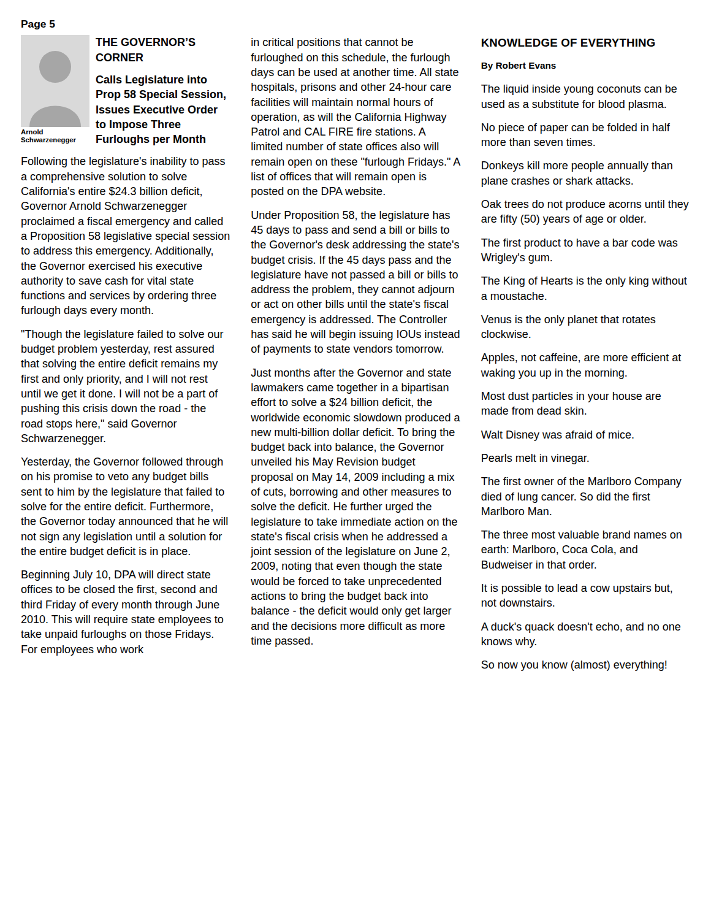Page 5
Arnold
Schwarzenegger
THE GOVERNOR’S CORNER Calls Legislature into Prop 58 Special Session, Issues Executive Order to Impose Three Furloughs per Month
Following the legislature's inability to pass a comprehensive solution to solve California's entire $24.3 billion deficit, Governor Arnold Schwarzenegger proclaimed a fiscal emergency and called a Proposition 58 legislative special session to address this emergency. Additionally, the Governor exercised his executive authority to save cash for vital state functions and services by ordering three furlough days every month.
"Though the legislature failed to solve our budget problem yesterday, rest assured that solving the entire deficit remains my first and only priority, and I will not rest until we get it done. I will not be a part of pushing this crisis down the road - the road stops here," said Governor Schwarzenegger.
Yesterday, the Governor followed through on his promise to veto any budget bills sent to him by the legislature that failed to solve for the entire deficit. Furthermore, the Governor today announced that he will not sign any legislation until a solution for the entire budget deficit is in place.
Beginning July 10, DPA will direct state offices to be closed the first, second and third Friday of every month through June 2010. This will require state employees to take unpaid furloughs on those Fridays. For employees who work
in critical positions that cannot be furloughed on this schedule, the furlough days can be used at another time. All state hospitals, prisons and other 24-hour care facilities will maintain normal hours of operation, as will the California Highway Patrol and CAL FIRE fire stations. A limited number of state offices also will remain open on these "furlough Fridays." A list of offices that will remain open is posted on the DPA website.
Under Proposition 58, the legislature has 45 days to pass and send a bill or bills to the Governor's desk addressing the state's budget crisis. If the 45 days pass and the legislature have not passed a bill or bills to address the problem, they cannot adjourn or act on other bills until the state's fiscal emergency is addressed. The Controller has said he will begin issuing IOUs instead of payments to state vendors tomorrow.
Just months after the Governor and state lawmakers came together in a bipartisan effort to solve a $24 billion deficit, the worldwide economic slowdown produced a new multi-billion dollar deficit. To bring the budget back into balance, the Governor unveiled his May Revision budget proposal on May 14, 2009 including a mix of cuts, borrowing and other measures to solve the deficit. He further urged the legislature to take immediate action on the state's fiscal crisis when he addressed a joint session of the legislature on June 2, 2009, noting that even though the state would be forced to take unprecedented actions to bring the budget back into balance - the deficit would only get larger and the decisions more difficult as more time passed.
KNOWLEDGE OF EVERYTHING
By Robert Evans
The liquid inside young coconuts can be used as a substitute for blood plasma.
No piece of paper can be folded in half more than seven times.
Donkeys kill more people annually than plane crashes or shark attacks.
Oak trees do not produce acorns until they are fifty (50) years of age or older.
The first product to have a bar code was Wrigley's gum.
The King of Hearts is the only king without a moustache.
Venus is the only planet that rotates clockwise.
Apples, not caffeine, are more efficient at waking you up in the morning.
Most dust particles in your house are made from dead skin.
Walt Disney was afraid of mice.
Pearls melt in vinegar.
The first owner of the Marlboro Company died of lung cancer. So did the first Marlboro Man.
The three most valuable brand names on earth: Marlboro, Coca Cola, and Budweiser in that order.
It is possible to lead a cow upstairs but, not downstairs.
A duck's quack doesn't echo, and no one knows why.
So now you know (almost) everything!